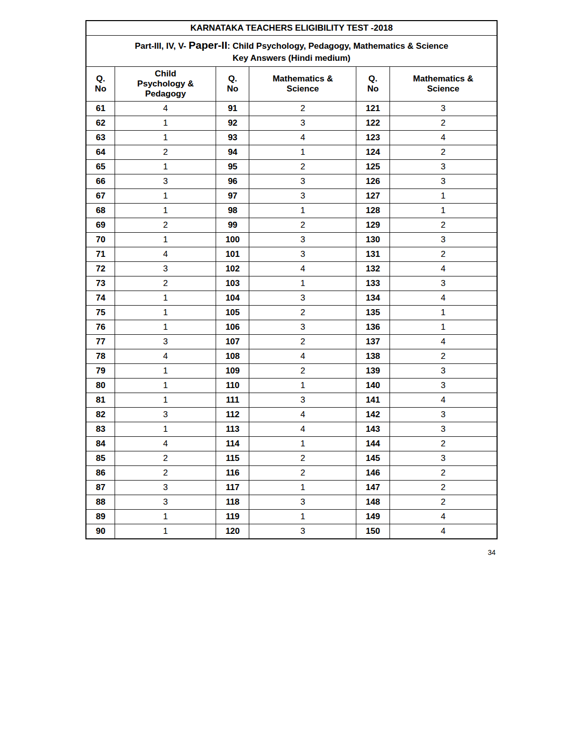| KARNATAKA TEACHERS ELIGIBILITY TEST -2018 |
| Part-III, IV, V- Paper-II : Child Psychology, Pedagogy, Mathematics & Science Key Answers (Hindi medium) |
| Q. No | Child Psychology & Pedagogy | Q. No | Mathematics & Science | Q. No | Mathematics & Science |
| 61 | 4 | 91 | 2 | 121 | 3 |
| 62 | 1 | 92 | 3 | 122 | 2 |
| 63 | 1 | 93 | 4 | 123 | 4 |
| 64 | 2 | 94 | 1 | 124 | 2 |
| 65 | 1 | 95 | 2 | 125 | 3 |
| 66 | 3 | 96 | 3 | 126 | 3 |
| 67 | 1 | 97 | 3 | 127 | 1 |
| 68 | 1 | 98 | 1 | 128 | 1 |
| 69 | 2 | 99 | 2 | 129 | 2 |
| 70 | 1 | 100 | 3 | 130 | 3 |
| 71 | 4 | 101 | 3 | 131 | 2 |
| 72 | 3 | 102 | 4 | 132 | 4 |
| 73 | 2 | 103 | 1 | 133 | 3 |
| 74 | 1 | 104 | 3 | 134 | 4 |
| 75 | 1 | 105 | 2 | 135 | 1 |
| 76 | 1 | 106 | 3 | 136 | 1 |
| 77 | 3 | 107 | 2 | 137 | 4 |
| 78 | 4 | 108 | 4 | 138 | 2 |
| 79 | 1 | 109 | 2 | 139 | 3 |
| 80 | 1 | 110 | 1 | 140 | 3 |
| 81 | 1 | 111 | 3 | 141 | 4 |
| 82 | 3 | 112 | 4 | 142 | 3 |
| 83 | 1 | 113 | 4 | 143 | 3 |
| 84 | 4 | 114 | 1 | 144 | 2 |
| 85 | 2 | 115 | 2 | 145 | 3 |
| 86 | 2 | 116 | 2 | 146 | 2 |
| 87 | 3 | 117 | 1 | 147 | 2 |
| 88 | 3 | 118 | 3 | 148 | 2 |
| 89 | 1 | 119 | 1 | 149 | 4 |
| 90 | 1 | 120 | 3 | 150 | 4 |
34